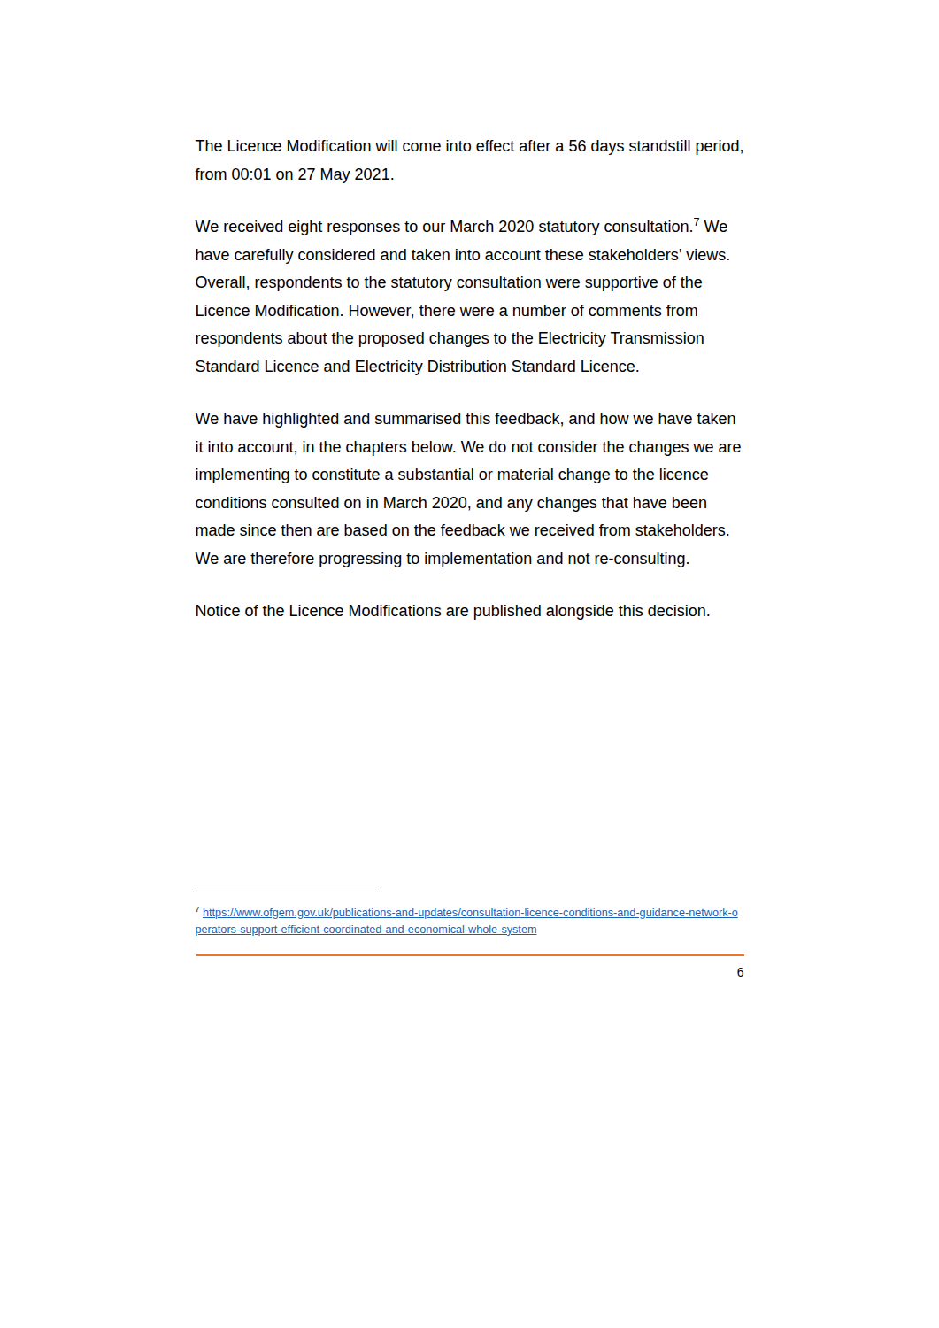The Licence Modification will come into effect after a 56 days standstill period, from 00:01 on 27 May 2021.
We received eight responses to our March 2020 statutory consultation.7 We have carefully considered and taken into account these stakeholders’ views. Overall, respondents to the statutory consultation were supportive of the Licence Modification. However, there were a number of comments from respondents about the proposed changes to the Electricity Transmission Standard Licence and Electricity Distribution Standard Licence.
We have highlighted and summarised this feedback, and how we have taken it into account, in the chapters below. We do not consider the changes we are implementing to constitute a substantial or material change to the licence conditions consulted on in March 2020, and any changes that have been made since then are based on the feedback we received from stakeholders. We are therefore progressing to implementation and not re-consulting.
Notice of the Licence Modifications are published alongside this decision.
7 https://www.ofgem.gov.uk/publications-and-updates/consultation-licence-conditions-and-guidance-network-operators-support-efficient-coordinated-and-economical-whole-system
6